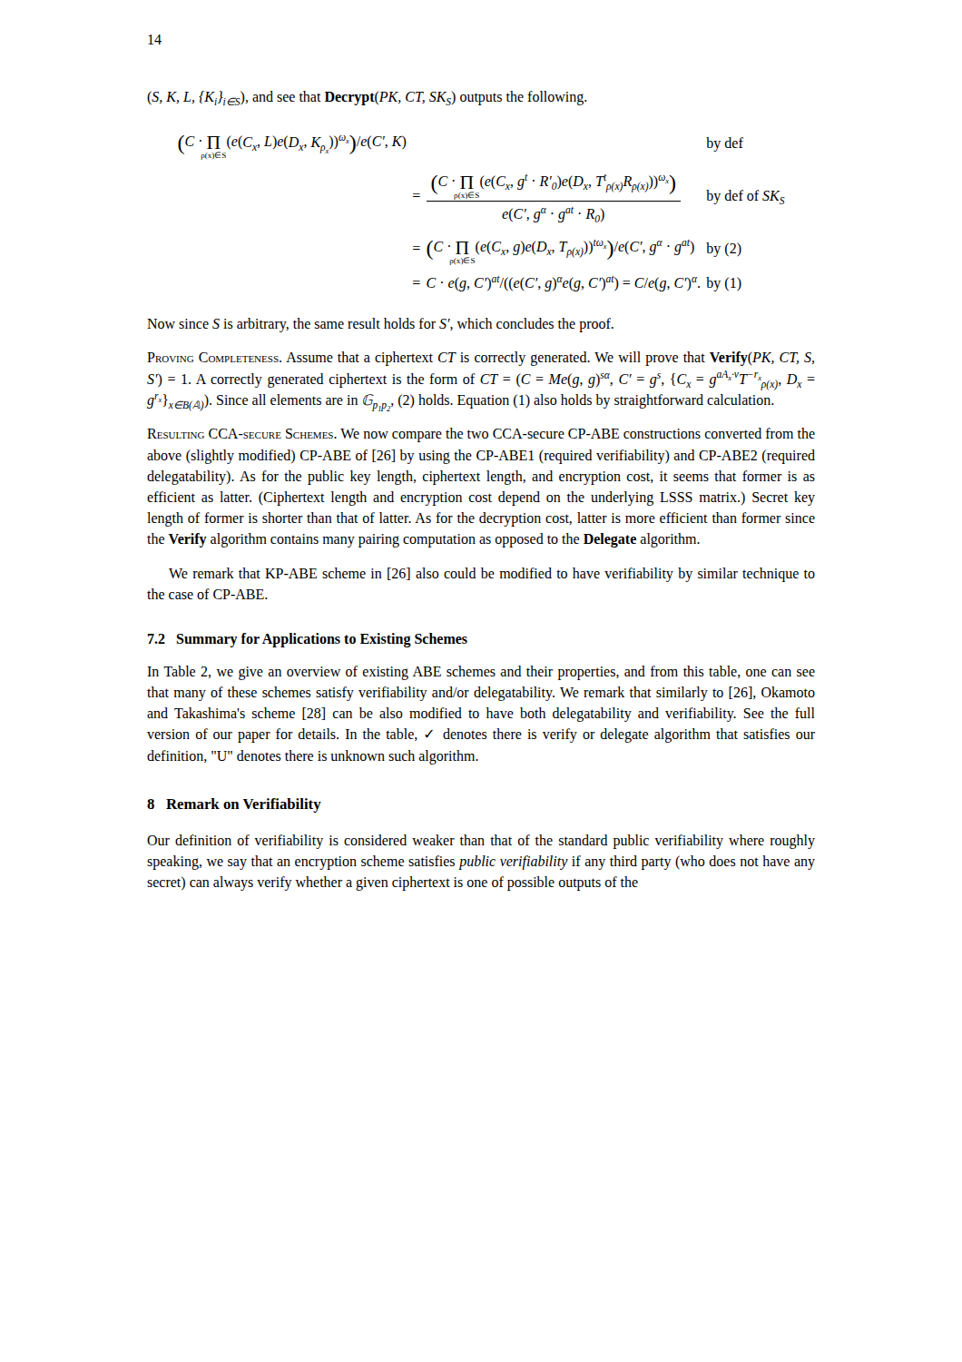14
(S, K, L, {Ki}i∈S), and see that Decrypt(PK, CT, SKS) outputs the following.
| ( C · Π ρ(x)∈S ( e ( C x , L ) e ( D x , K ρ x )) ω x ) / e ( C′ , K ) | | | by def |
| | = | ( C · Π ρ(x)∈S ( e ( C x , g t · R′ 0 ) e ( D x , T t ρ(x) R ρ(x) )) ω x ) e ( C′ , g α · g at · R 0 ) | by def of SK S |
| | = | ( C · Π ρ(x)∈S ( e ( C x , g ) e ( D x , T ρ(x) )) tω x ) / e ( C′ , g α · g at ) | by (2) |
| | = | C · e ( g , C′ ) at /(( e ( C′ , g ) α e ( g , C′ ) at ) = C / e ( g , C′ ) α . | by (1) |
Now since S is arbitrary, the same result holds for S′, which concludes the proof.
Proving Completeness. Assume that a ciphertext CT is correctly generated. We will prove that Verify(PK, CT, S, S′) = 1. A correctly generated ciphertext is the form of CT = (C = Me(g, g)sα, C′ = gs, {Cx = gaAx·vT−rxρ(x), Dx = grx}x∈B(𝔸)). Since all elements are in 𝔾p1p2, (2) holds. Equation (1) also holds by straightforward calculation.
Resulting CCA-secure Schemes. We now compare the two CCA-secure CP-ABE constructions converted from the above (slightly modified) CP-ABE of [26] by using the CP-ABE1 (required verifiability) and CP-ABE2 (required delegatability). As for the public key length, ciphertext length, and encryption cost, it seems that former is as efficient as latter. (Ciphertext length and encryption cost depend on the underlying LSSS matrix.) Secret key length of former is shorter than that of latter. As for the decryption cost, latter is more efficient than former since the Verify algorithm contains many pairing computation as opposed to the Delegate algorithm.
We remark that KP-ABE scheme in [26] also could be modified to have verifiability by similar technique to the case of CP-ABE.
7.2 Summary for Applications to Existing Schemes
In Table 2, we give an overview of existing ABE schemes and their properties, and from this table, one can see that many of these schemes satisfy verifiability and/or delegatability. We remark that similarly to [26], Okamoto and Takashima's scheme [28] can be also modified to have both delegatability and verifiability. See the full version of our paper for details. In the table, ✓ denotes there is verify or delegate algorithm that satisfies our definition, "U" denotes there is unknown such algorithm.
8 Remark on Verifiability
Our definition of verifiability is considered weaker than that of the standard public verifiability where roughly speaking, we say that an encryption scheme satisfies public verifiability if any third party (who does not have any secret) can always verify whether a given ciphertext is one of possible outputs of the